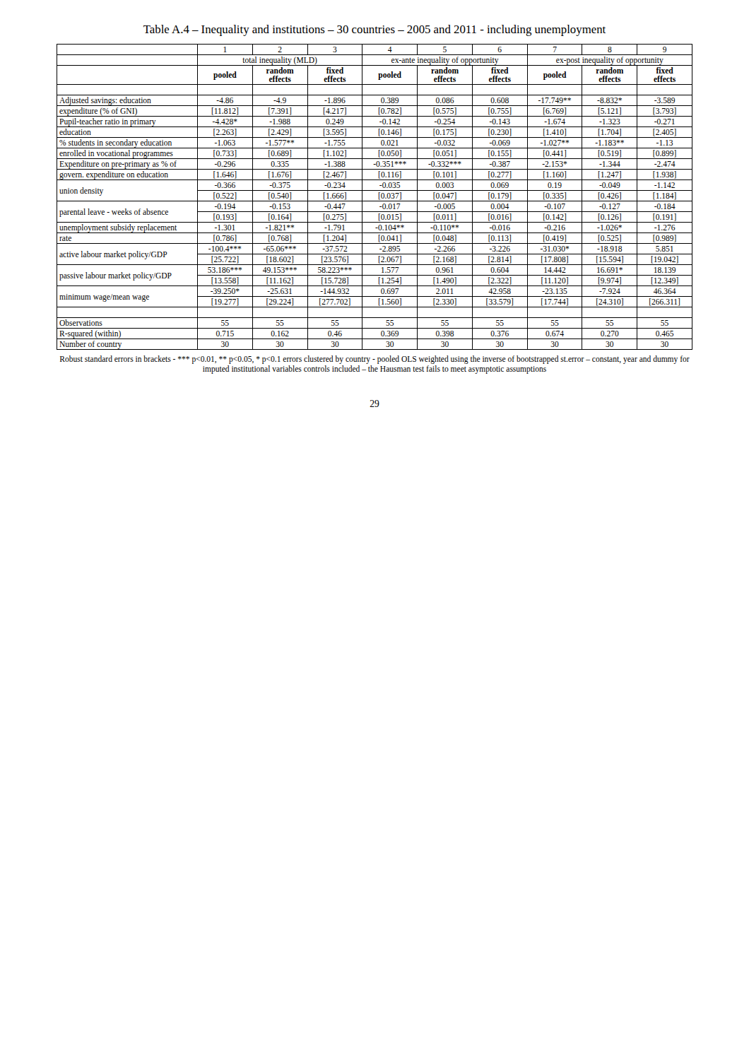Table A.4 – Inequality and institutions – 30 countries – 2005 and 2011 - including unemployment
| | 1 | 2 | 3 | 4 | 5 | 6 | 7 | 8 | 9 |
| --- | --- | --- | --- | --- | --- | --- | --- | --- | --- |
| | total inequality (MLD) | ex-ante inequality of opportunity | ex-post inequality of opportunity |
| | pooled | random effects | fixed effects | pooled | random effects | fixed effects | pooled | random effects | fixed effects |
| Adjusted savings: education | -4.86 | -4.9 | -1.896 | 0.389 | 0.086 | 0.608 | -17.749** | -8.832* | -3.589 |
| expenditure (% of GNI) | [11.812] | [7.391] | [4.217] | [0.782] | [0.575] | [0.755] | [6.769] | [5.121] | [3.793] |
| Pupil-teacher ratio in primary | -4.428* | -1.988 | 0.249 | -0.142 | -0.254 | -0.143 | -1.674 | -1.323 | -0.271 |
| education | [2.263] | [2.429] | [3.595] | [0.146] | [0.175] | [0.230] | [1.410] | [1.704] | [2.405] |
| % students in secondary education | -1.063 | -1.577** | -1.755 | 0.021 | -0.032 | -0.069 | -1.027** | -1.183** | -1.13 |
| enrolled in vocational programmes | [0.733] | [0.689] | [1.102] | [0.050] | [0.051] | [0.155] | [0.441] | [0.519] | [0.899] |
| Expenditure on pre-primary as % of | -0.296 | 0.335 | -1.388 | -0.351*** | -0.332*** | -0.387 | -2.153* | -1.344 | -2.474 |
| govern. expenditure on education | [1.646] | [1.676] | [2.467] | [0.116] | [0.101] | [0.277] | [1.160] | [1.247] | [1.938] |
| union density | -0.366 | -0.375 | -0.234 | -0.035 | 0.003 | 0.069 | 0.19 | -0.049 | -1.142 |
| [0.522] | [0.540] | [1.666] | [0.037] | [0.047] | [0.179] | [0.335] | [0.426] | [1.184] |
| parental leave - weeks of absence | -0.194 | -0.153 | -0.447 | -0.017 | -0.005 | 0.004 | -0.107 | -0.127 | -0.184 |
| [0.193] | [0.164] | [0.275] | [0.015] | [0.011] | [0.016] | [0.142] | [0.126] | [0.191] |
| unemployment subsidy replacement | -1.301 | -1.821** | -1.791 | -0.104** | -0.110** | -0.016 | -0.216 | -1.026* | -1.276 |
| rate | [0.786] | [0.768] | [1.204] | [0.041] | [0.048] | [0.113] | [0.419] | [0.525] | [0.989] |
| active labour market policy/GDP | -100.4*** | -65.06*** | -37.572 | -2.895 | -2.266 | -3.226 | -31.030* | -18.918 | 5.851 |
| [25.722] | [18.602] | [23.576] | [2.067] | [2.168] | [2.814] | [17.808] | [15.594] | [19.042] |
| passive labour market policy/GDP | 53.186*** | 49.153*** | 58.223*** | 1.577 | 0.961 | 0.604 | 14.442 | 16.691* | 18.139 |
| [13.558] | [11.162] | [15.728] | [1.254] | [1.490] | [2.322] | [11.120] | [9.974] | [12.349] |
| minimum wage/mean wage | -39.250* | -25.631 | -144.932 | 0.697 | 2.011 | 42.958 | -23.135 | -7.924 | 46.364 |
| [19.277] | [29.224] | [277.702] | [1.560] | [2.330] | [33.579] | [17.744] | [24.310] | [266.311] |
| Observations | 55 | 55 | 55 | 55 | 55 | 55 | 55 | 55 | 55 |
| R-squared (within) | 0.715 | 0.162 | 0.46 | 0.369 | 0.398 | 0.376 | 0.674 | 0.270 | 0.465 |
| Number of country | 30 | 30 | 30 | 30 | 30 | 30 | 30 | 30 | 30 |
Robust standard errors in brackets - *** p<0.01, ** p<0.05, * p<0.1 errors clustered by country - pooled OLS weighted using the inverse of bootstrapped st.error – constant, year and dummy for imputed institutional variables controls included – the Hausman test fails to meet asymptotic assumptions
29